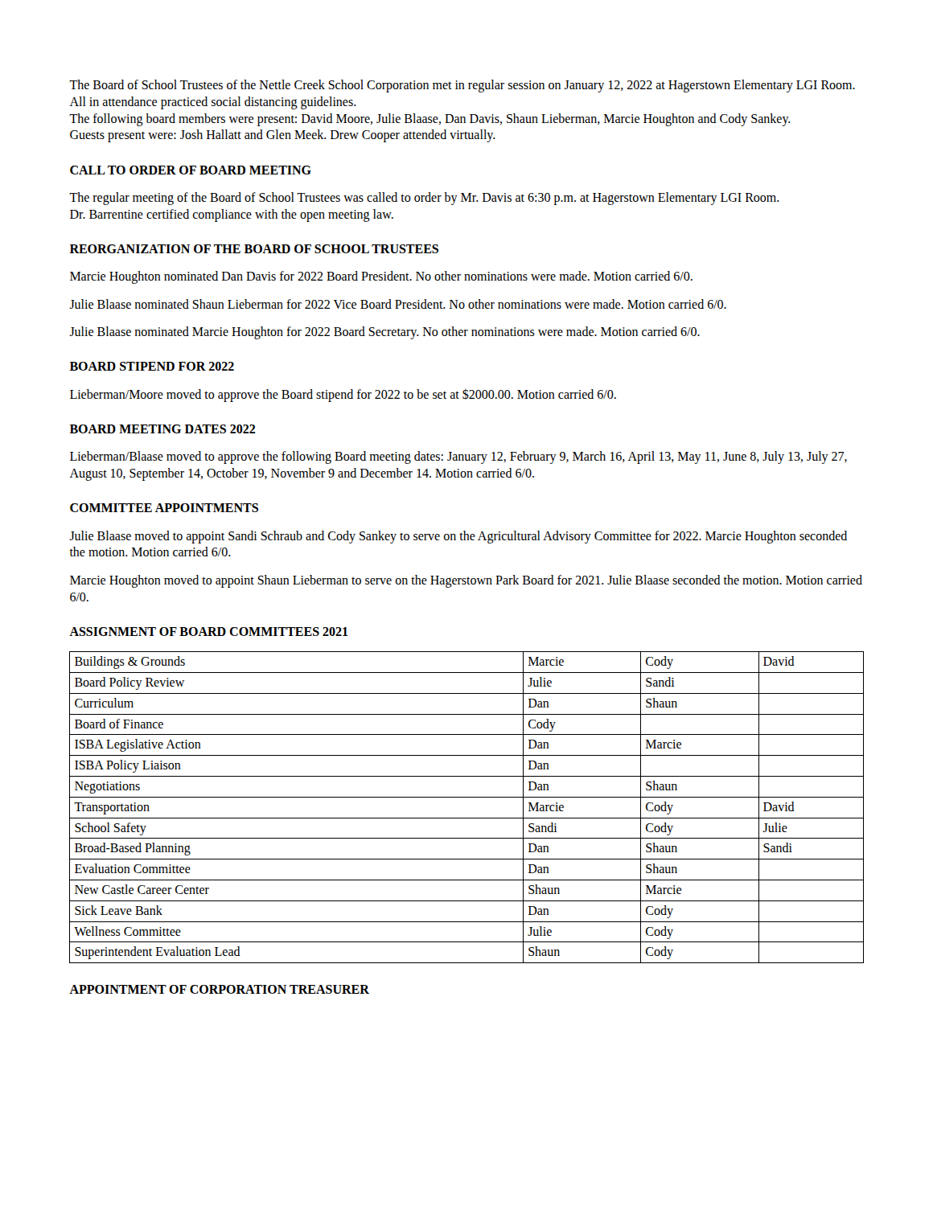The Board of School Trustees of the Nettle Creek School Corporation met in regular session on January 12, 2022 at Hagerstown Elementary LGI Room. All in attendance practiced social distancing guidelines.
The following board members were present: David Moore, Julie Blaase, Dan Davis, Shaun Lieberman, Marcie Houghton and Cody Sankey.
Guests present were: Josh Hallatt and Glen Meek. Drew Cooper attended virtually.
Call to Order of Board Meeting
The regular meeting of the Board of School Trustees was called to order by Mr. Davis at 6:30 p.m. at Hagerstown Elementary LGI Room.
Dr. Barrentine certified compliance with the open meeting law.
Reorganization of the Board of School Trustees
Marcie Houghton nominated Dan Davis for 2022 Board President. No other nominations were made. Motion carried 6/0.
Julie Blaase nominated Shaun Lieberman for 2022 Vice Board President. No other nominations were made. Motion carried 6/0.
Julie Blaase nominated Marcie Houghton for 2022 Board Secretary. No other nominations were made. Motion carried 6/0.
Board Stipend for 2022
Lieberman/Moore moved to approve the Board stipend for 2022 to be set at $2000.00. Motion carried 6/0.
Board Meeting Dates 2022
Lieberman/Blaase moved to approve the following Board meeting dates: January 12, February 9, March 16, April 13, May 11, June 8, July 13, July 27, August 10, September 14, October 19, November 9 and December 14. Motion carried 6/0.
Committee Appointments
Julie Blaase moved to appoint Sandi Schraub and Cody Sankey to serve on the Agricultural Advisory Committee for 2022. Marcie Houghton seconded the motion. Motion carried 6/0.
Marcie Houghton moved to appoint Shaun Lieberman to serve on the Hagerstown Park Board for 2021. Julie Blaase seconded the motion. Motion carried 6/0.
Assignment of Board Committees 2021
| Buildings & Grounds | Marcie | Cody | David |
| Board Policy Review | Julie | Sandi | |
| Curriculum | Dan | Shaun | |
| Board of Finance | Cody | | |
| ISBA Legislative Action | Dan | Marcie | |
| ISBA Policy Liaison | Dan | | |
| Negotiations | Dan | Shaun | |
| Transportation | Marcie | Cody | David |
| School Safety | Sandi | Cody | Julie |
| Broad-Based Planning | Dan | Shaun | Sandi |
| Evaluation Committee | Dan | Shaun | |
| New Castle Career Center | Shaun | Marcie | |
| Sick Leave Bank | Dan | Cody | |
| Wellness Committee | Julie | Cody | |
| Superintendent Evaluation Lead | Shaun | Cody | |
Appointment of Corporation Treasurer